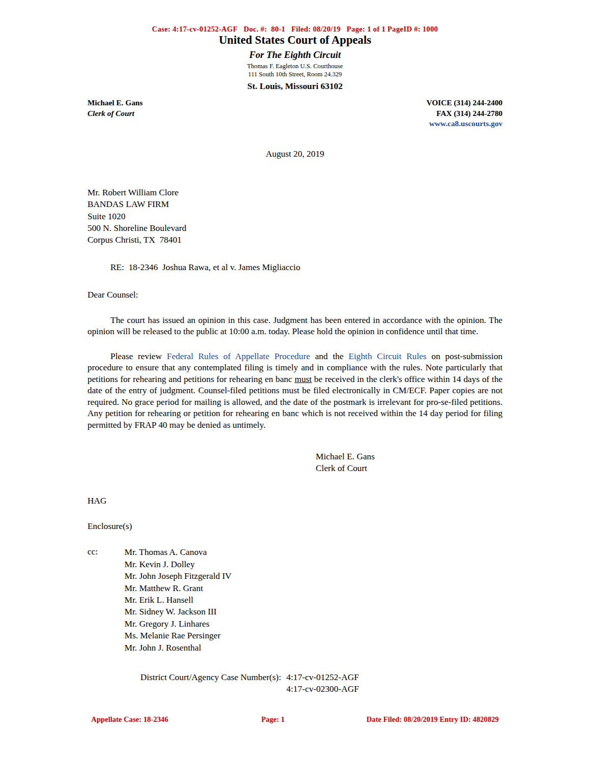Case: 4:17-cv-01252-AGF Doc. #: 80-1 Filed: 08/20/19 Page: 1 of 1 PageID #: 1000
United States Court of Appeals
For The Eighth Circuit
Thomas F. Eagleton U.S. Courthouse
111 South 10th Street, Room 24.329
St. Louis, Missouri 63102
Michael E. Gans
Clerk of Court
VOICE (314) 244-2400
FAX (314) 244-2780
www.ca8.uscourts.gov
August 20, 2019
Mr. Robert William Clore
BANDAS LAW FIRM
Suite 1020
500 N. Shoreline Boulevard
Corpus Christi, TX 78401
RE: 18-2346 Joshua Rawa, et al v. James Migliaccio
Dear Counsel:
The court has issued an opinion in this case. Judgment has been entered in accordance with the opinion. The opinion will be released to the public at 10:00 a.m. today. Please hold the opinion in confidence until that time.
Please review Federal Rules of Appellate Procedure and the Eighth Circuit Rules on post-submission procedure to ensure that any contemplated filing is timely and in compliance with the rules. Note particularly that petitions for rehearing and petitions for rehearing en banc must be received in the clerk's office within 14 days of the date of the entry of judgment. Counsel-filed petitions must be filed electronically in CM/ECF. Paper copies are not required. No grace period for mailing is allowed, and the date of the postmark is irrelevant for pro-se-filed petitions. Any petition for rehearing or petition for rehearing en banc which is not received within the 14 day period for filing permitted by FRAP 40 may be denied as untimely.
Michael E. Gans
Clerk of Court
HAG
Enclosure(s)
cc:
Mr. Thomas A. Canova
Mr. Kevin J. Dolley
Mr. John Joseph Fitzgerald IV
Mr. Matthew R. Grant
Mr. Erik L. Hansell
Mr. Sidney W. Jackson III
Mr. Gregory J. Linhares
Ms. Melanie Rae Persinger
Mr. John J. Rosenthal
District Court/Agency Case Number(s):4:17-cv-01252-AGF
4:17-cv-02300-AGF
Appellate Case: 18-2346 Page: 1 Date Filed: 08/20/2019 Entry ID: 4820829